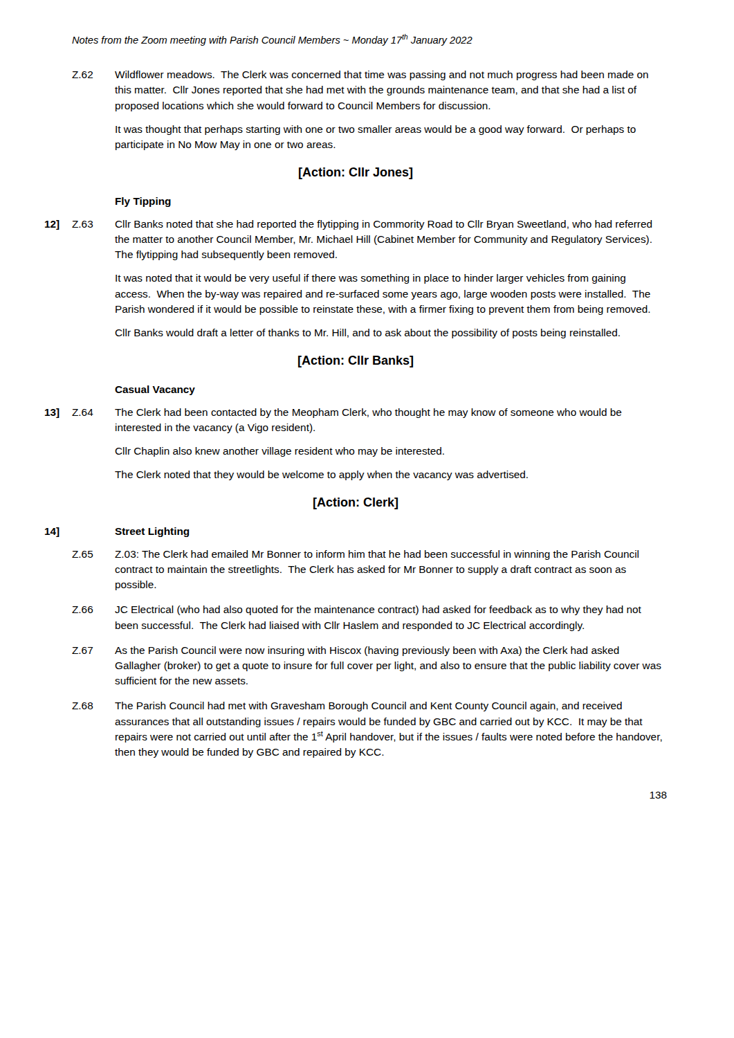Notes from the Zoom meeting with Parish Council Members ~ Monday 17th January 2022
Z.62
Wildflower meadows. The Clerk was concerned that time was passing and not much progress had been made on this matter. Cllr Jones reported that she had met with the grounds maintenance team, and that she had a list of proposed locations which she would forward to Council Members for discussion.
It was thought that perhaps starting with one or two smaller areas would be a good way forward. Or perhaps to participate in No Mow May in one or two areas.
[Action: Cllr Jones]
Fly Tipping
12]
Z.63
Cllr Banks noted that she had reported the flytipping in Commority Road to Cllr Bryan Sweetland, who had referred the matter to another Council Member, Mr. Michael Hill (Cabinet Member for Community and Regulatory Services). The flytipping had subsequently been removed.
It was noted that it would be very useful if there was something in place to hinder larger vehicles from gaining access. When the by-way was repaired and re-surfaced some years ago, large wooden posts were installed. The Parish wondered if it would be possible to reinstate these, with a firmer fixing to prevent them from being removed.
Cllr Banks would draft a letter of thanks to Mr. Hill, and to ask about the possibility of posts being reinstalled.
[Action: Cllr Banks]
Casual Vacancy
13]
Z.64
The Clerk had been contacted by the Meopham Clerk, who thought he may know of someone who would be interested in the vacancy (a Vigo resident).
Cllr Chaplin also knew another village resident who may be interested.
The Clerk noted that they would be welcome to apply when the vacancy was advertised.
[Action: Clerk]
14]
Street Lighting
Z.65
Z.03: The Clerk had emailed Mr Bonner to inform him that he had been successful in winning the Parish Council contract to maintain the streetlights. The Clerk has asked for Mr Bonner to supply a draft contract as soon as possible.
Z.66
JC Electrical (who had also quoted for the maintenance contract) had asked for feedback as to why they had not been successful. The Clerk had liaised with Cllr Haslem and responded to JC Electrical accordingly.
Z.67
As the Parish Council were now insuring with Hiscox (having previously been with Axa) the Clerk had asked Gallagher (broker) to get a quote to insure for full cover per light, and also to ensure that the public liability cover was sufficient for the new assets.
Z.68
The Parish Council had met with Gravesham Borough Council and Kent County Council again, and received assurances that all outstanding issues / repairs would be funded by GBC and carried out by KCC. It may be that repairs were not carried out until after the 1st April handover, but if the issues / faults were noted before the handover, then they would be funded by GBC and repaired by KCC.
138